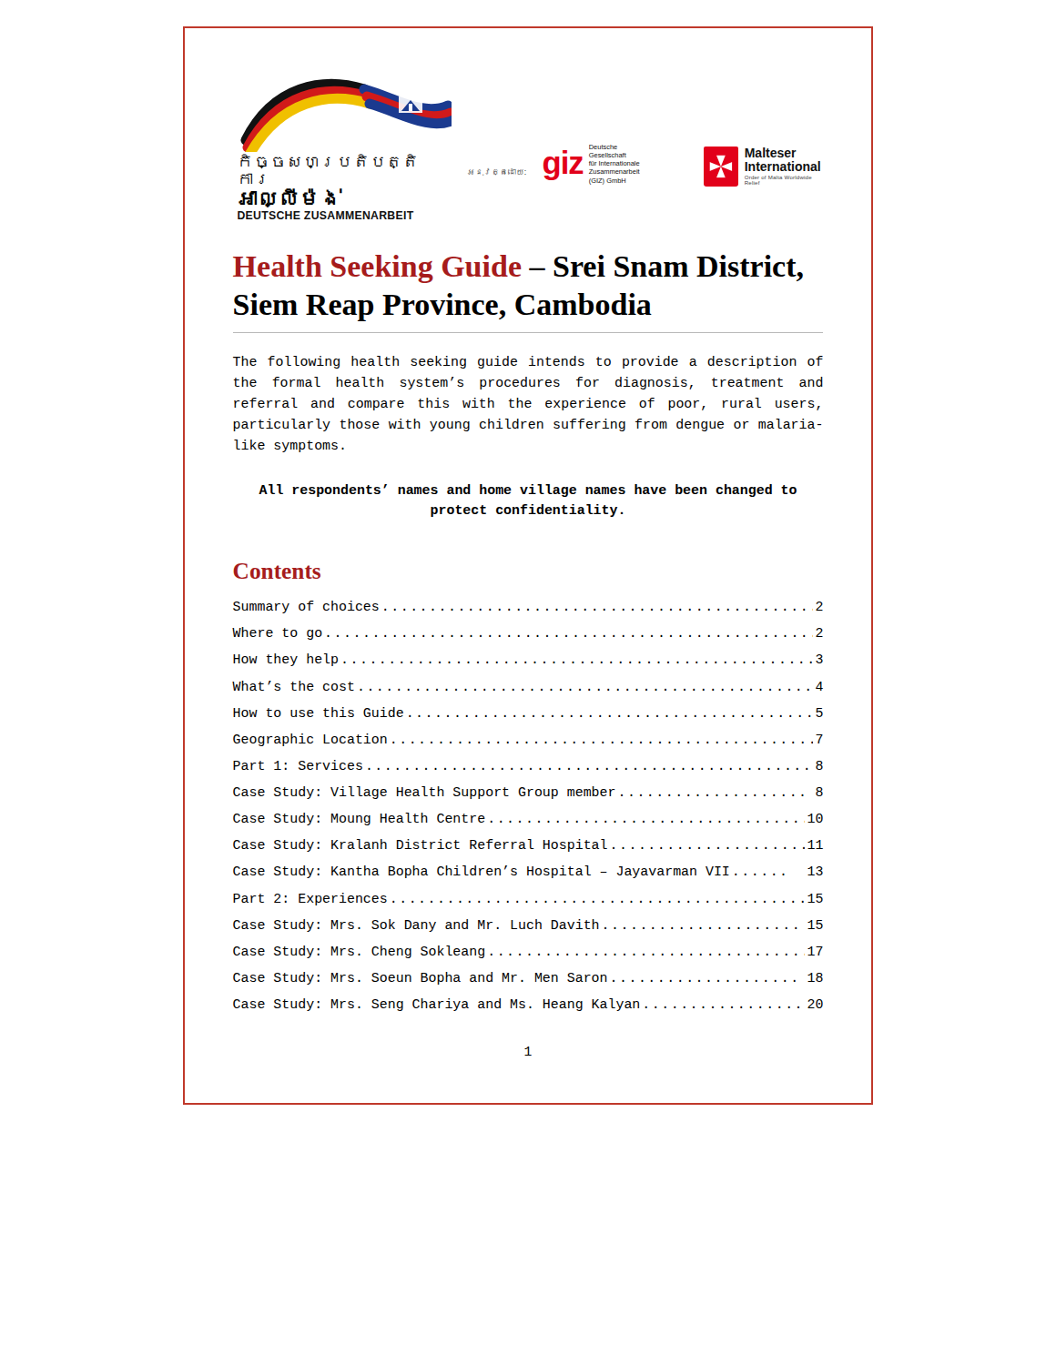កិច្ចសហប្រតិបត្តិការ
អាល្លីម៉ង់
DEUTSCHE ZUSAMMENARBEIT
អនុវត្តដោយ:
giz
Deutsche Gesellschaft
für Internationale
Zusammenarbeit (GIZ) GmbH
Malteser
International
Order of Malta Worldwide Relief
Health Seeking Guide – Srei Snam District, Siem Reap Province, Cambodia
The following health seeking guide intends to provide a description of the formal health system’s procedures for diagnosis, treatment and referral and compare this with the experience of poor, rural users, particularly those with young children suffering from dengue or malaria-like symptoms.
All respondents’ names and home village names have been changed to protect confidentiality.
Contents
Summary of choices................................................ 2
Where to go...................................................... 2
How they help.................................................... 3
What’s the cost.................................................. 4
How to use this Guide............................................ 5
Geographic Location.............................................. 7
Part 1: Services.................................................. 8
Case Study: Village Health Support Group member.................... 8
Case Study: Moung Health Centre................................... 10
Case Study: Kralanh District Referral Hospital..................... 11
Case Study: Kantha Bopha Children’s Hospital – Jayavarman VII...... 13
Part 2: Experiences............................................... 15
Case Study: Mrs. Sok Dany and Mr. Luch Davith..................... 15
Case Study: Mrs. Cheng Sokleang................................... 17
Case Study: Mrs. Soeun Bopha and Mr. Men Saron.................... 18
Case Study: Mrs. Seng Chariya and Ms. Heang Kalyan................. 20
1